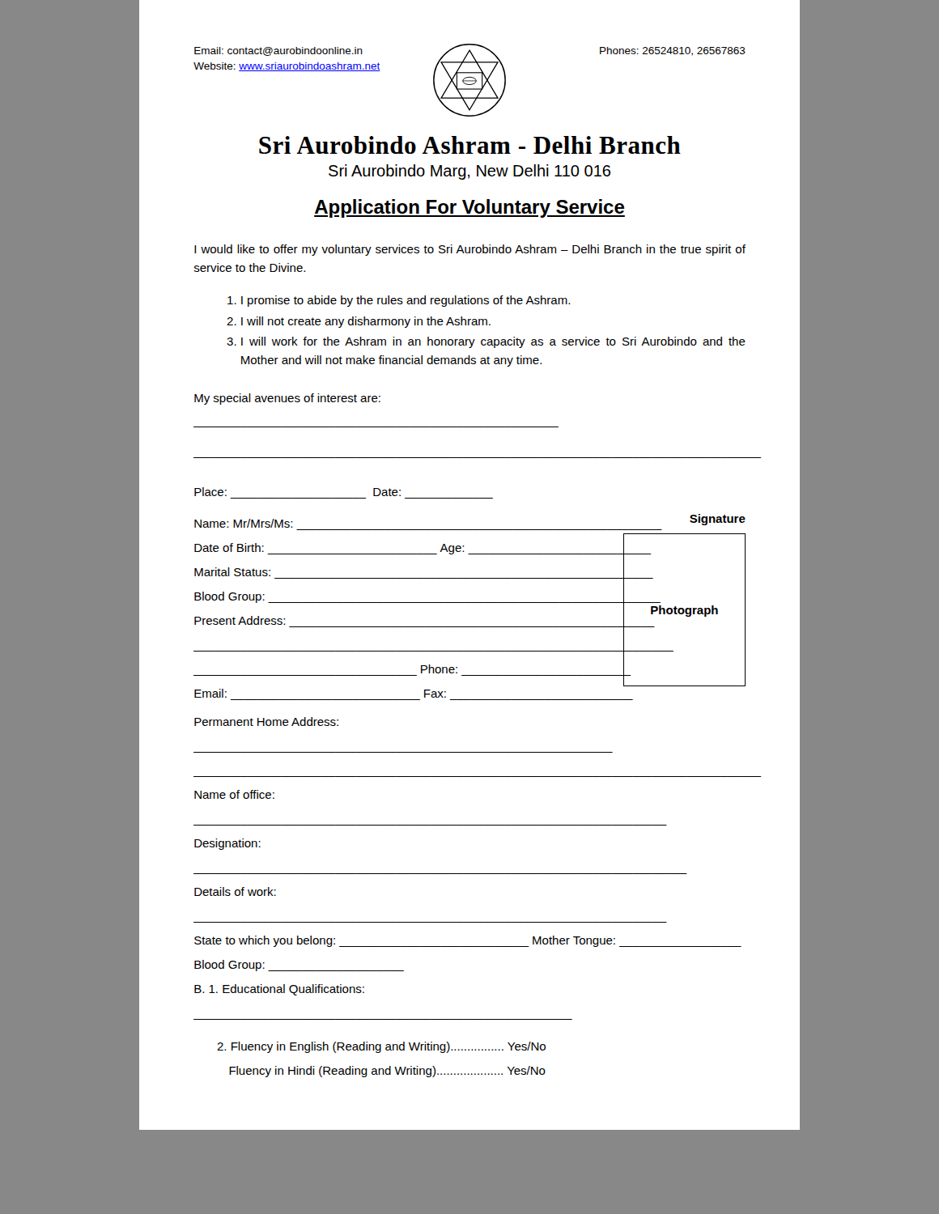Email: contact@aurobindoonline.in
Website: www.sriaurobindoashram.net
Phones: 26524810, 26567863
Sri Aurobindo Ashram - Delhi Branch
Sri Aurobindo Marg, New Delhi 110 016
Application For Voluntary Service
I would like to offer my voluntary services to Sri Aurobindo Ashram – Delhi Branch in the true spirit of service to the Divine.
I promise to abide by the rules and regulations of the Ashram.
I will not create any disharmony in the Ashram.
I will work for the Ashram in an honorary capacity as a service to Sri Aurobindo and the Mother and will not make financial demands at any time.
My special avenues of interest are: ______________________________________________________
____________________________________________________________________________________
Place: ____________________ Date: _____________
Signature
Photograph
Name: Mr/Mrs/Ms: ______________________________________________________
Date of Birth: _________________________ Age: ___________________________
Marital Status: ________________________________________________________
Blood Group: __________________________________________________________
Present Address: ______________________________________________________
_______________________________________________________________________
_________________________________ Phone: _________________________
Email: ____________________________ Fax: ___________________________
Permanent Home Address: ______________________________________________________________
____________________________________________________________________________________
Name of office: ______________________________________________________________________
Designation: _________________________________________________________________________
Details of work: ______________________________________________________________________
State to which you belong: ____________________________ Mother Tongue: __________________
Blood Group: ____________________
B. 1. Educational Qualifications: ________________________________________________________
2. Fluency in English (Reading and Writing)................ Yes/No
Fluency in Hindi (Reading and Writing).................... Yes/No